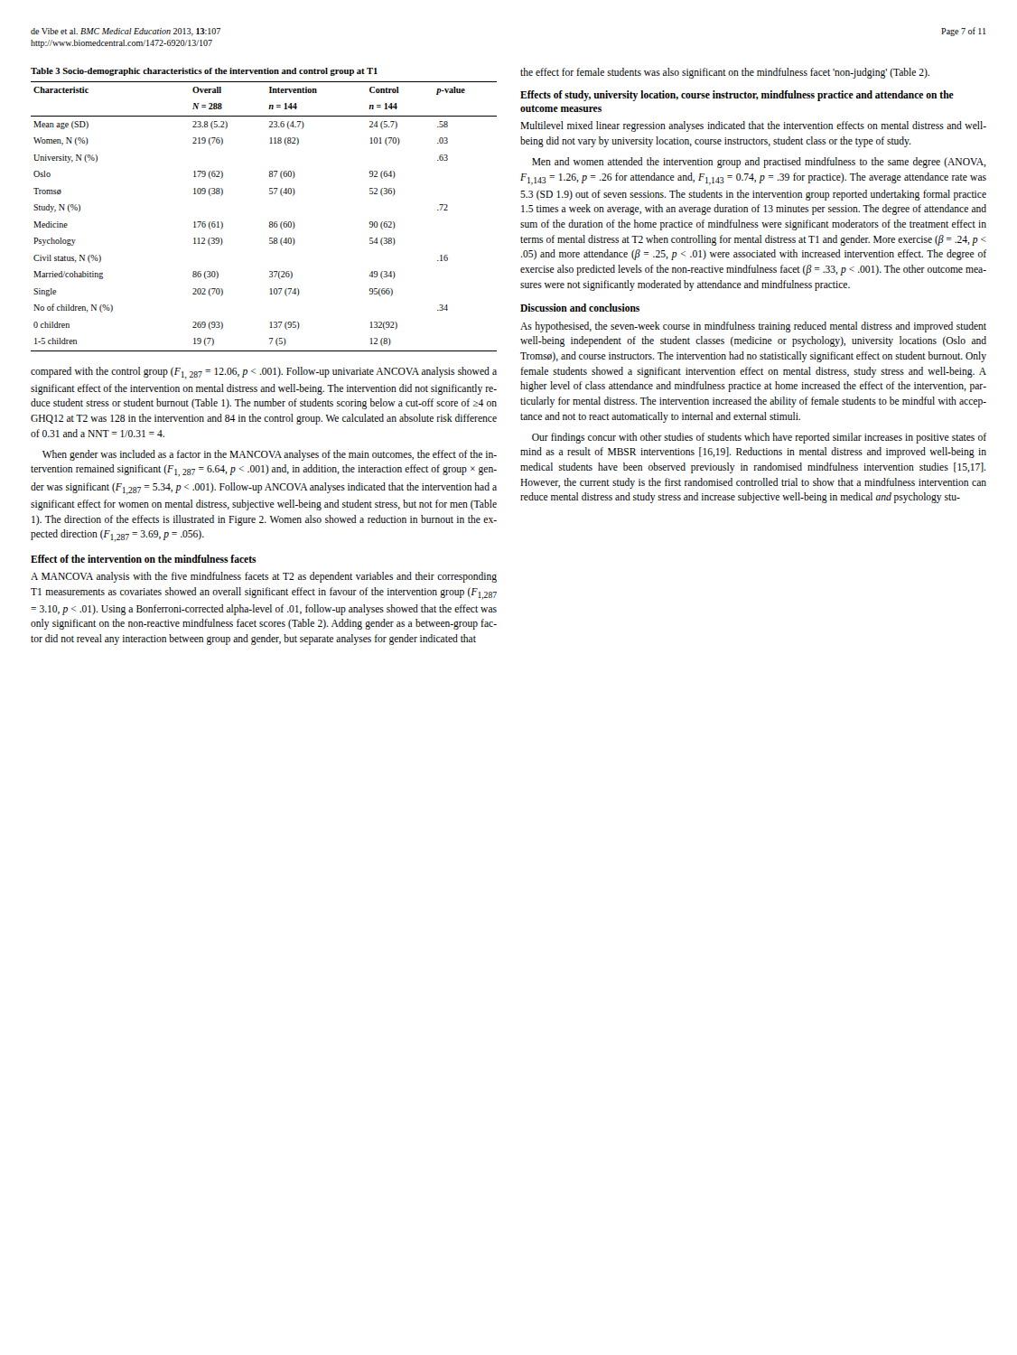de Vibe et al. BMC Medical Education 2013, 13:107
http://www.biomedcentral.com/1472-6920/13/107
Page 7 of 11
Table 3 Socio-demographic characteristics of the intervention and control group at T1
| Characteristic | Overall | Intervention | Control | p -value |
| --- | --- | --- | --- | --- |
| | N = 288 | n = 144 | n = 144 | |
| Mean age (SD) | 23.8 (5.2) | 23.6 (4.7) | 24 (5.7) | .58 |
| Women, N (%) | 219 (76) | 118 (82) | 101 (70) | .03 |
| University, N (%) | | | | .63 |
| Oslo | 179 (62) | 87 (60) | 92 (64) | |
| Tromsø | 109 (38) | 57 (40) | 52 (36) | |
| Study, N (%) | | | | .72 |
| Medicine | 176 (61) | 86 (60) | 90 (62) | |
| Psychology | 112 (39) | 58 (40) | 54 (38) | |
| Civil status, N (%) | | | | .16 |
| Married/cohabiting | 86 (30) | 37(26) | 49 (34) | |
| Single | 202 (70) | 107 (74) | 95(66) | |
| No of children, N (%) | | | | .34 |
| 0 children | 269 (93) | 137 (95) | 132(92) | |
| 1-5 children | 19 (7) | 7 (5) | 12 (8) | |
compared with the control group (F1, 287 = 12.06, p < .001). Follow-up univariate ANCOVA analysis showed a significant effect of the intervention on mental distress and well-being. The intervention did not significantly reduce student stress or student burnout (Table 1). The number of students scoring below a cut-off score of ≥4 on GHQ12 at T2 was 128 in the intervention and 84 in the control group. We calculated an absolute risk difference of 0.31 and a NNT = 1/0.31 = 4.
When gender was included as a factor in the MANCOVA analyses of the main outcomes, the effect of the intervention remained significant (F1, 287 = 6.64, p < .001) and, in addition, the interaction effect of group × gender was significant (F1,287 = 5.34, p < .001). Follow-up ANCOVA analyses indicated that the intervention had a significant effect for women on mental distress, subjective well-being and student stress, but not for men (Table 1). The direction of the effects is illustrated in Figure 2. Women also showed a reduction in burnout in the expected direction (F1,287 = 3.69, p = .056).
Effect of the intervention on the mindfulness facets
A MANCOVA analysis with the five mindfulness facets at T2 as dependent variables and their corresponding T1 measurements as covariates showed an overall significant effect in favour of the intervention group (F1,287 = 3.10, p < .01). Using a Bonferroni-corrected alpha-level of .01, follow-up analyses showed that the effect was only significant on the non-reactive mindfulness facet scores (Table 2). Adding gender as a between-group factor did not reveal any interaction between group and gender, but separate analyses for gender indicated that
the effect for female students was also significant on the mindfulness facet 'non-judging' (Table 2).
Effects of study, university location, course instructor, mindfulness practice and attendance on the outcome measures
Multilevel mixed linear regression analyses indicated that the intervention effects on mental distress and well-being did not vary by university location, course instructors, student class or the type of study.
Men and women attended the intervention group and practised mindfulness to the same degree (ANOVA, F1,143 = 1.26, p = .26 for attendance and, F1,143 = 0.74, p = .39 for practice). The average attendance rate was 5.3 (SD 1.9) out of seven sessions. The students in the intervention group reported undertaking formal practice 1.5 times a week on average, with an average duration of 13 minutes per session. The degree of attendance and sum of the duration of the home practice of mindfulness were significant moderators of the treatment effect in terms of mental distress at T2 when controlling for mental distress at T1 and gender. More exercise (β = .24, p < .05) and more attendance (β = .25, p < .01) were associated with increased intervention effect. The degree of exercise also predicted levels of the non-reactive mindfulness facet (β = .33, p < .001). The other outcome measures were not significantly moderated by attendance and mindfulness practice.
Discussion and conclusions
As hypothesised, the seven-week course in mindfulness training reduced mental distress and improved student well-being independent of the student classes (medicine or psychology), university locations (Oslo and Tromsø), and course instructors. The intervention had no statistically significant effect on student burnout. Only female students showed a significant intervention effect on mental distress, study stress and well-being. A higher level of class attendance and mindfulness practice at home increased the effect of the intervention, particularly for mental distress. The intervention increased the ability of female students to be mindful with acceptance and not to react automatically to internal and external stimuli.
Our findings concur with other studies of students which have reported similar increases in positive states of mind as a result of MBSR interventions [16,19]. Reductions in mental distress and improved well-being in medical students have been observed previously in randomised mindfulness intervention studies [15,17]. However, the current study is the first randomised controlled trial to show that a mindfulness intervention can reduce mental distress and study stress and increase subjective well-being in medical and psychology stu-